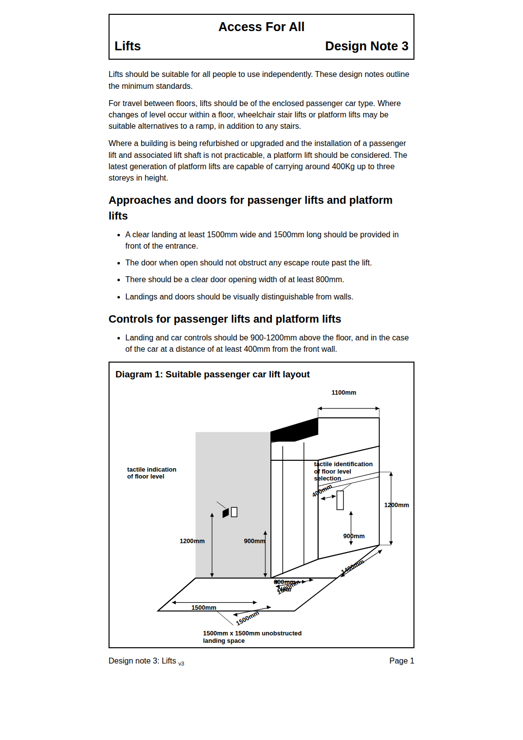Access For All
Lifts Design Note 3
Lifts should be suitable for all people to use independently. These design notes outline the minimum standards.
For travel between floors, lifts should be of the enclosed passenger car type. Where changes of level occur within a floor, wheelchair stair lifts or platform lifts may be suitable alternatives to a ramp, in addition to any stairs.
Where a building is being refurbished or upgraded and the installation of a passenger lift and associated lift shaft is not practicable, a platform lift should be considered. The latest generation of platform lifts are capable of carrying around 400Kg up to three storeys in height.
Approaches and doors for passenger lifts and platform lifts
A clear landing at least 1500mm wide and 1500mm long should be provided in front of the entrance.
The door when open should not obstruct any escape route past the lift.
There should be a clear door opening width of at least 800mm.
Landings and doors should be visually distinguishable from walls.
Controls for passenger lifts and platform lifts
Landing and car controls should be 900-1200mm above the floor, and in the case of the car at a distance of at least 400mm from the front wall.
Diagram 1: Suitable passenger car lift layout
1100mm 1200mm 900mm 400mm tactile identification
of floor level
selection tactile indication
of floor level 1200mm 900mm 800mm
clear 1400mm 1500mm 1500mm 1500mm 1500mm x 1500mm unobstructed
landing space
Design note 3: Lifts v3 Page 1